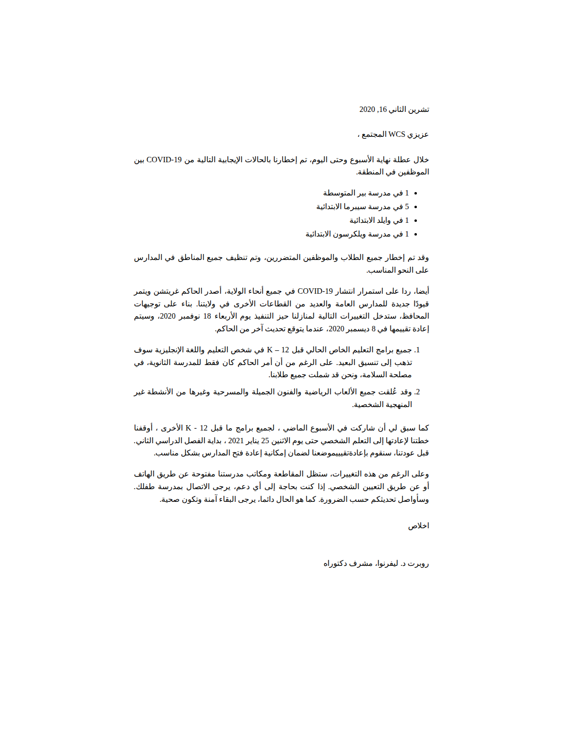تشرين الثاني 16, 2020
عزيزي WCS المجتمع ،
خلال عطلة نهاية الأسبوع وحتى اليوم، تم إخطارنا بالحالات الإيجابية التالية من COVID-19 بين الموظفين في المنطقة.
1 في مدرسة بير المتوسطة
5 في مدرسة سيبرما الابتدائية
1 في وايلد الابتدائية
1 في مدرسة ويلكرسون الابتدائية
وقد تم إخطار جميع الطلاب والموظفين المتضررين، وتم تنظيف جميع المناطق في المدارس على النحو المناسب.
أيضا، ردا على استمرار انتشار COVID-19 في جميع أنحاء الولاية، أصدر الحاكم غريتشن ويتمر قيودًا جديدة للمدارس العامة والعديد من القطاعات الأخرى في ولايتنا. بناء على توجيهات المحافظ، ستدخل التغييرات التالية لمنازلنا حيز التنفيذ يوم الأربعاء 18 نوفمبر 2020، وسيتم إعادة تقييمها في 8 ديسمبر 2020، عندما يتوقع تحديث آخر من الحاكم.
جميع برامج التعليم الخاص الحالي قبل K – 12 في شخص التعليم واللغة الإنجليزية سوف تذهب إلى تنسيق البعيد. على الرغم من أن أمر الحاكم كان فقط للمدرسة الثانوية، في مصلحة السلامة، ونحن قد شملت جميع طلابنا.
وقد عُلقت جميع الألعاب الرياضية والفنون الجميلة والمسرحية وغيرها من الأنشطة غير المنهجية الشخصية.
كما سبق لي أن شاركت في الأسبوع الماضي ، لجميع برامج ما قبل K - 12 الأخرى ، أوقفنا خطتنا لإعادتها إلى التعلم الشخصي حتى يوم الاثنين 25 يناير 2021 ، بداية الفصل الدراسي الثاني. قبل عودتنا، سنقوم بإعادةتقيييموضعنا لضمان إمكانية إعادة فتح المدارس بشكل مناسب.
وعلى الرغم من هذه التغييرات، ستظل المقاطعة ومكاتب مدرستنا مفتوحة عن طريق الهاتف أو عن طريق التعيين الشخصي. إذا كنت بحاجة إلى أي دعم، يرجى الاتصال بمدرسة طفلك. وسأواصل تحديثكم حسب الضرورة. كما هو الحال دائما، يرجى البقاء آمنة وتكون صحية.
اخلاص
روبرت د. ليفرنوا، مشرف دكتوراه